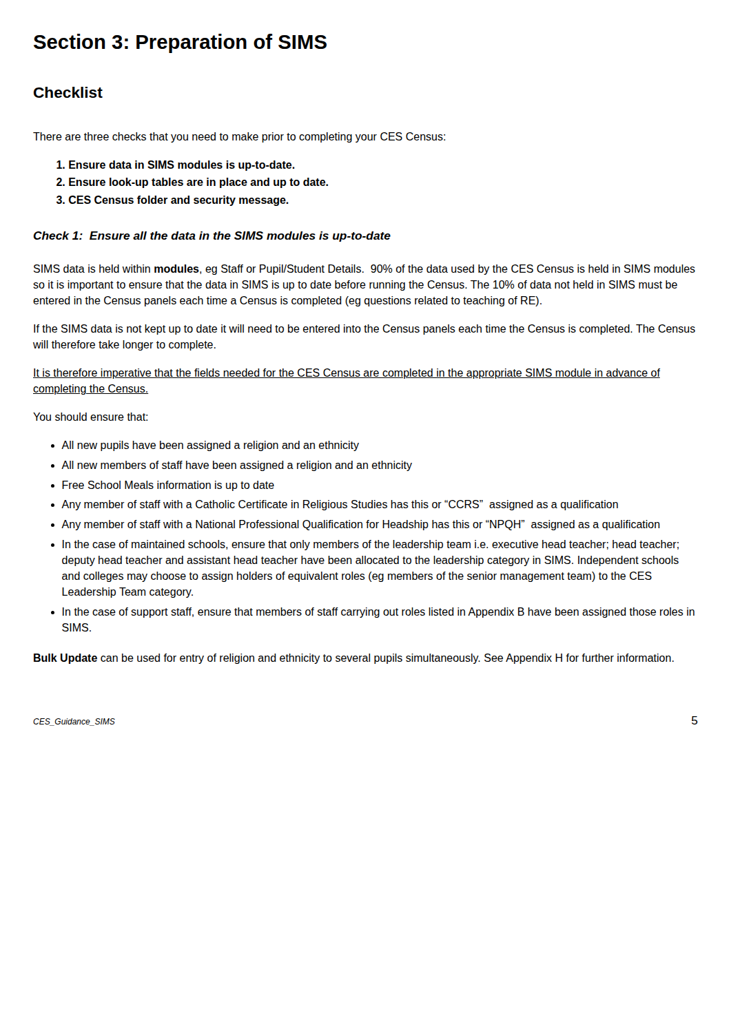Section 3: Preparation of SIMS
Checklist
There are three checks that you need to make prior to completing your CES Census:
Ensure data in SIMS modules is up-to-date.
Ensure look-up tables are in place and up to date.
CES Census folder and security message.
Check 1: Ensure all the data in the SIMS modules is up-to-date
SIMS data is held within modules, eg Staff or Pupil/Student Details. 90% of the data used by the CES Census is held in SIMS modules so it is important to ensure that the data in SIMS is up to date before running the Census. The 10% of data not held in SIMS must be entered in the Census panels each time a Census is completed (eg questions related to teaching of RE).
If the SIMS data is not kept up to date it will need to be entered into the Census panels each time the Census is completed. The Census will therefore take longer to complete.
It is therefore imperative that the fields needed for the CES Census are completed in the appropriate SIMS module in advance of completing the Census.
You should ensure that:
All new pupils have been assigned a religion and an ethnicity
All new members of staff have been assigned a religion and an ethnicity
Free School Meals information is up to date
Any member of staff with a Catholic Certificate in Religious Studies has this or “CCRS” assigned as a qualification
Any member of staff with a National Professional Qualification for Headship has this or “NPQH” assigned as a qualification
In the case of maintained schools, ensure that only members of the leadership team i.e. executive head teacher; head teacher; deputy head teacher and assistant head teacher have been allocated to the leadership category in SIMS. Independent schools and colleges may choose to assign holders of equivalent roles (eg members of the senior management team) to the CES Leadership Team category.
In the case of support staff, ensure that members of staff carrying out roles listed in Appendix B have been assigned those roles in SIMS.
Bulk Update can be used for entry of religion and ethnicity to several pupils simultaneously. See Appendix H for further information.
CES_Guidance_SIMS 5